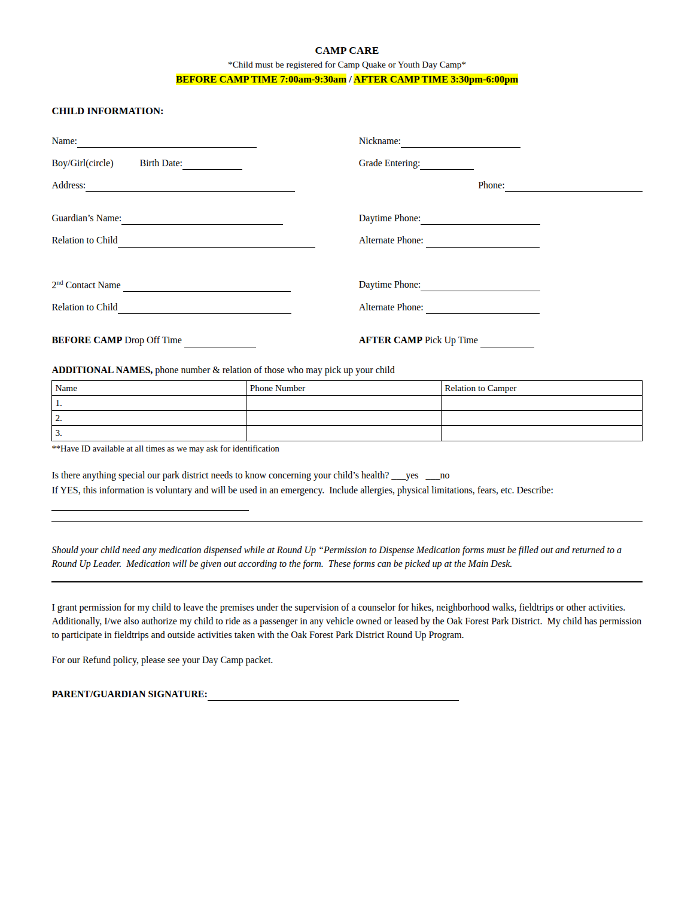CAMP CARE
*Child must be registered for Camp Quake or Youth Day Camp*
BEFORE CAMP TIME 7:00am-9:30am / AFTER CAMP TIME 3:30pm-6:00pm
CHILD INFORMATION:
Name:
Nickname:
Boy/Girl(circle) Birth Date:
Grade Entering:
Address:
Phone:
Guardian’s Name:
Daytime Phone:
Relation to Child
Alternate Phone:
2nd Contact Name
Daytime Phone:
Relation to Child
Alternate Phone:
BEFORE CAMP Drop Off Time
AFTER CAMP Pick Up Time
ADDITIONAL NAMES, phone number & relation of those who may pick up your child
| Name | Phone Number | Relation to Camper |
| 1. | | |
| 2. | | |
| 3. | | |
**Have ID available at all times as we may ask for identification
Is there anything special our park district needs to know concerning your child’s health? ___yes ___no
If YES, this information is voluntary and will be used in an emergency. Include allergies, physical limitations, fears, etc. Describe:
Should your child need any medication dispensed while at Round Up “Permission to Dispense Medication forms must be filled out and returned to a Round Up Leader. Medication will be given out according to the form. These forms can be picked up at the Main Desk.
I grant permission for my child to leave the premises under the supervision of a counselor for hikes, neighborhood walks, fieldtrips or other activities. Additionally, I/we also authorize my child to ride as a passenger in any vehicle owned or leased by the Oak Forest Park District. My child has permission to participate in fieldtrips and outside activities taken with the Oak Forest Park District Round Up Program.
For our Refund policy, please see your Day Camp packet.
PARENT/GUARDIAN SIGNATURE: